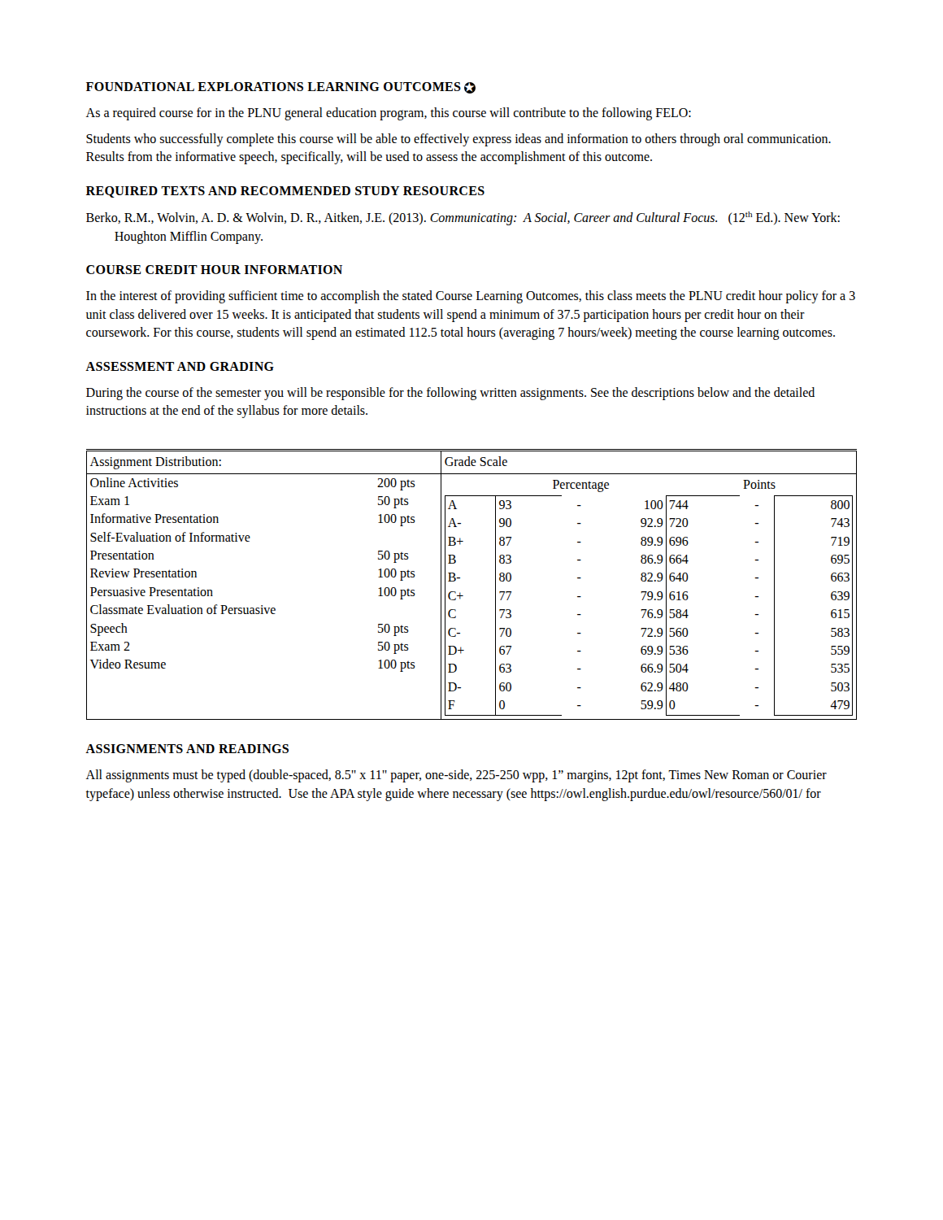FOUNDATIONAL EXPLORATIONS LEARNING OUTCOMES★
As a required course for in the PLNU general education program, this course will contribute to the following FELO:
Students who successfully complete this course will be able to effectively express ideas and information to others through oral communication. Results from the informative speech, specifically, will be used to assess the accomplishment of this outcome.
REQUIRED TEXTS AND RECOMMENDED STUDY RESOURCES
Berko, R.M., Wolvin, A. D. & Wolvin, D. R., Aitken, J.E. (2013). Communicating: A Social, Career and Cultural Focus. (12th Ed.). New York: Houghton Mifflin Company.
COURSE CREDIT HOUR INFORMATION
In the interest of providing sufficient time to accomplish the stated Course Learning Outcomes, this class meets the PLNU credit hour policy for a 3 unit class delivered over 15 weeks. It is anticipated that students will spend a minimum of 37.5 participation hours per credit hour on their coursework. For this course, students will spend an estimated 112.5 total hours (averaging 7 hours/week) meeting the course learning outcomes.
ASSESSMENT AND GRADING
During the course of the semester you will be responsible for the following written assignments. See the descriptions below and the detailed instructions at the end of the syllabus for more details.
| Assignment Distribution: / Online Activities / 200 pts / / Exam 1 / 50 pts / / Informative Presentation / 100 pts / / Self-Evaluation of Informative / / / Presentation / 50 pts / / Review Presentation / 100 pts / / Persuasive Presentation / 100 pts / / Classmate Evaluation of Persuasive / / / Speech / 50 pts / / Exam 2 / 50 pts / / Video Resume / 100 pts / | Grade Scale / / Percentage / Points / / A / 93 / - / 100 / 744 / - / 800 / / A- / 90 / - / 92.9 / 720 / - / 743 / / B+ / 87 / - / 89.9 / 696 / - / 719 / / B / 83 / - / 86.9 / 664 / - / 695 / / B- / 80 / - / 82.9 / 640 / - / 663 / / C+ / 77 / - / 79.9 / 616 / - / 639 / / C / 73 / - / 76.9 / 584 / - / 615 / / C- / 70 / - / 72.9 / 560 / - / 583 / / D+ / 67 / - / 69.9 / 536 / - / 559 / / D / 63 / - / 66.9 / 504 / - / 535 / / D- / 60 / - / 62.9 / 480 / - / 503 / / F / 0 / - / 59.9 / 0 / - / 479 / |
ASSIGNMENTS AND READINGS
All assignments must be typed (double-spaced, 8.5" x 11" paper, one-side, 225-250 wpp, 1” margins, 12pt font, Times New Roman or Courier typeface) unless otherwise instructed. Use the APA style guide where necessary (see https://owl.english.purdue.edu/owl/resource/560/01/ for